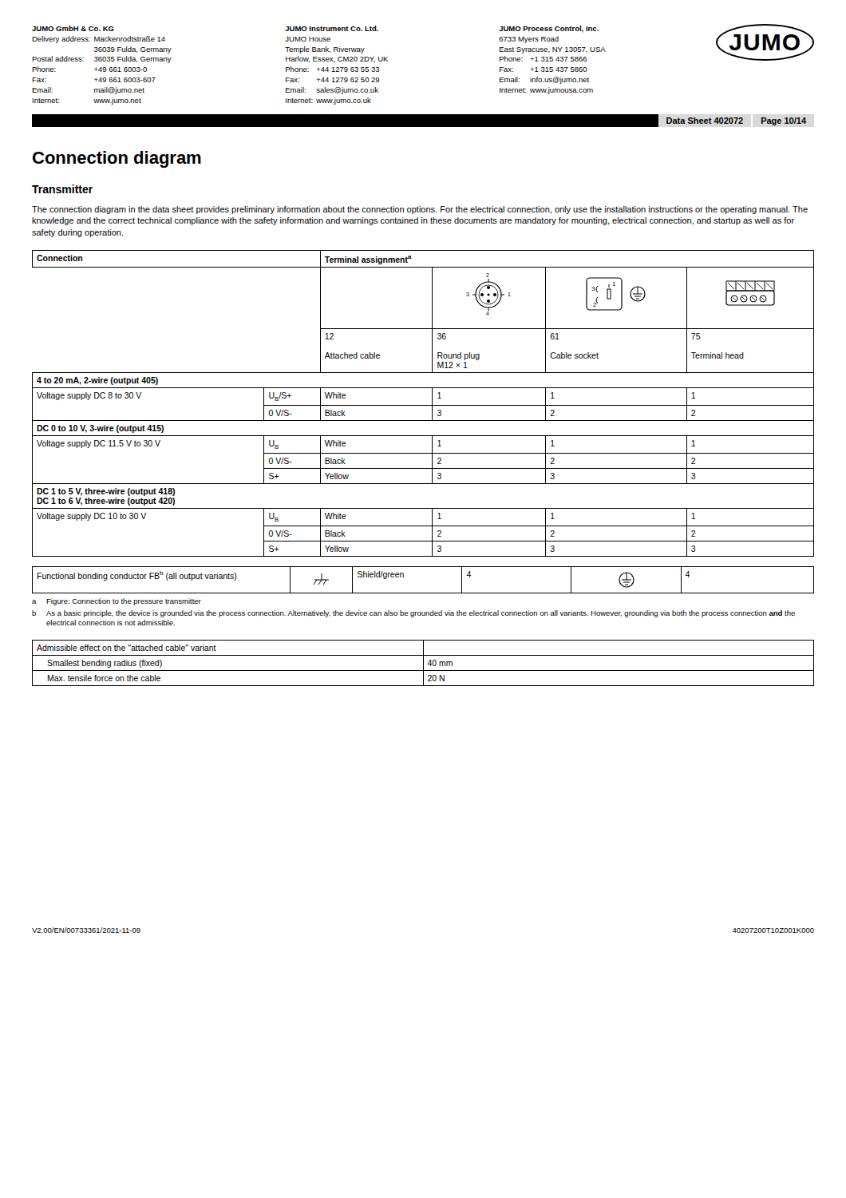JUMO GmbH & Co. KG
| Delivery address: | Mackenrodtstraße 14 |
| | 36039 Fulda, Germany |
| Postal address: | 36035 Fulda, Germany |
| Phone: | +49 661 6003-0 |
| Fax: | +49 661 6003-607 |
| Email: | mail@jumo.net |
| Internet: | www.jumo.net |
JUMO Instrument Co. Ltd.
JUMO House
Temple Bank, Riverway
Harlow, Essex, CM20 2DY, UK
| Phone: | +44 1279 63 55 33 |
| Fax: | +44 1279 62 50 29 |
| Email: | sales@jumo.co.uk |
| Internet: | www.jumo.co.uk |
JUMO Process Control, Inc.
6733 Myers Road
East Syracuse, NY 13057, USA
| Phone: | +1 315 437 5866 |
| Fax: | +1 315 437 5860 |
| Email: | info.us@jumo.net |
| Internet: | www.jumousa.com |
JUMO
Data Sheet 402072
Page 10/14
Connection diagram
Transmitter
The connection diagram in the data sheet provides preliminary information about the connection options. For the electrical connection, only use the installation instructions or the operating manual. The knowledge and the correct technical compliance with the safety information and warnings contained in these documents are mandatory for mounting, electrical connection, and startup as well as for safety during operation.
| Connection | Terminal assignment a |
| --- | --- |
| | | 2 3 1 4 | 3 1 2 | |
| 12 Attached cable | 36 Round plug M12 × 1 | 61 Cable socket | 75 Terminal head |
| 4 to 20 mA, 2-wire (output 405) |
| Voltage supply DC 8 to 30 V | U B /S+ | White | 1 | 1 | 1 |
| 0 V/S- | Black | 3 | 2 | 2 |
| DC 0 to 10 V, 3-wire (output 415) |
| Voltage supply DC 11.5 V to 30 V | U B | White | 1 | 1 | 1 |
| 0 V/S- | Black | 2 | 2 | 2 |
| S+ | Yellow | 3 | 3 | 3 |
| DC 1 to 5 V, three-wire (output 418) DC 1 to 6 V, three-wire (output 420) |
| Voltage supply DC 10 to 30 V | U B | White | 1 | 1 | 1 |
| 0 V/S- | Black | 2 | 2 | 2 |
| S+ | Yellow | 3 | 3 | 3 |
| Functional bonding conductor FB b (all output variants) | | Shield/green | 4 | | 4 |
| a | Figure: Connection to the pressure transmitter |
| b | As a basic principle, the device is grounded via the process connection. Alternatively, the device can also be grounded via the electrical connection on all variants. However, grounding via both the process connection and the electrical connection is not admissible. |
| Admissible effect on the "attached cable" variant | |
| Smallest bending radius (fixed) | 40 mm |
| Max. tensile force on the cable | 20 N |
V2.00/EN/00733361/2021-11-09
40207200T10Z001K000